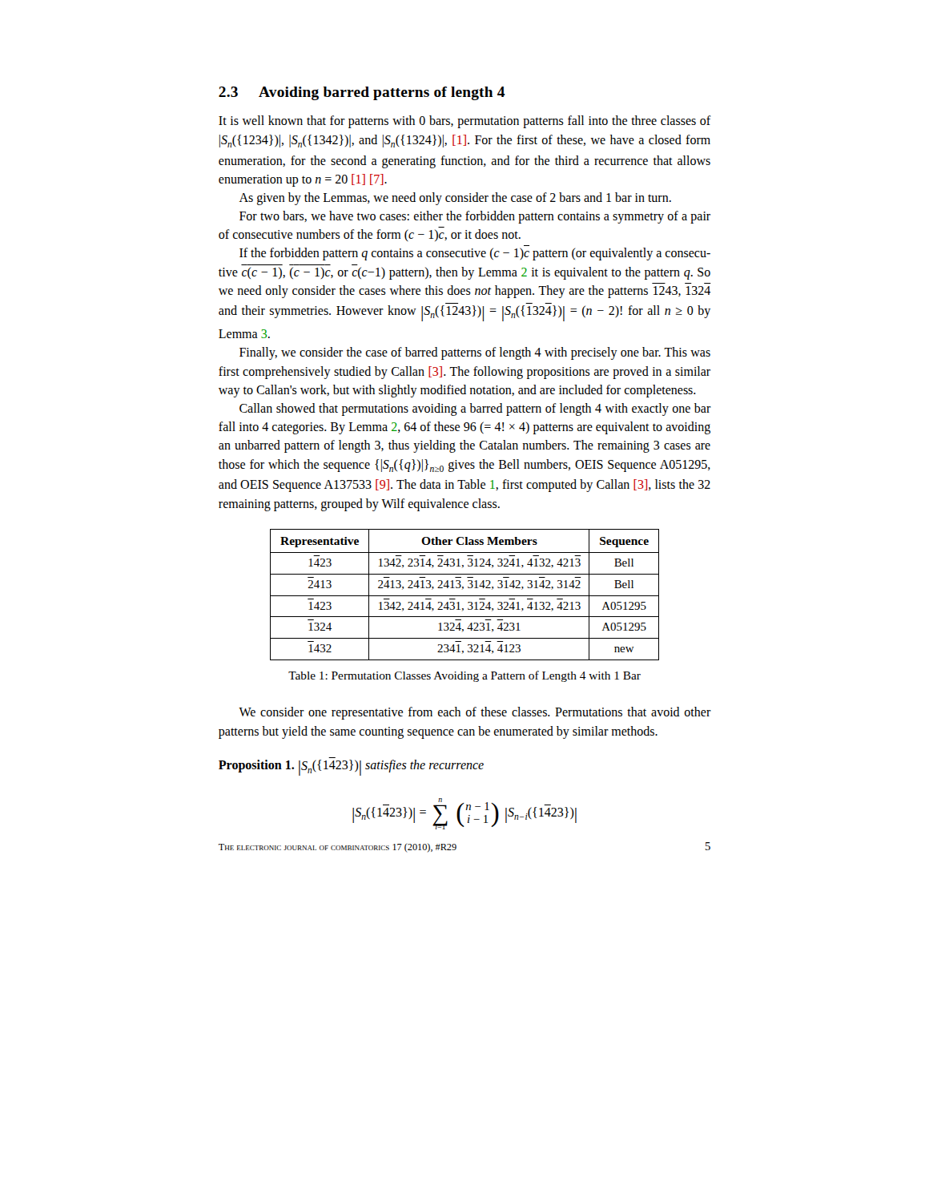2.3 Avoiding barred patterns of length 4
It is well known that for patterns with 0 bars, permutation patterns fall into the three classes of |Sn({1234})|, |Sn({1342})|, and |Sn({1324})|, [1]. For the first of these, we have a closed form enumeration, for the second a generating function, and for the third a recurrence that allows enumeration up to n = 20 [1] [7].
As given by the Lemmas, we need only consider the case of 2 bars and 1 bar in turn.
For two bars, we have two cases: either the forbidden pattern contains a symmetry of a pair of consecutive numbers of the form (c − 1)c, or it does not.
If the forbidden pattern q contains a consecutive (c − 1)c pattern (or equivalently a consecutive c(c − 1), (c − 1)c, or c(c−1) pattern), then by Lemma 2 it is equivalent to the pattern q. So we need only consider the cases where this does not happen. They are the patterns 1243, 1324 and their symmetries. However know |Sn({1243})| = |Sn({1324})| = (n − 2)! for all n ≥ 0 by Lemma 3.
Finally, we consider the case of barred patterns of length 4 with precisely one bar. This was first comprehensively studied by Callan [3]. The following propositions are proved in a similar way to Callan's work, but with slightly modified notation, and are included for completeness.
Callan showed that permutations avoiding a barred pattern of length 4 with exactly one bar fall into 4 categories. By Lemma 2, 64 of these 96 (= 4! × 4) patterns are equivalent to avoiding an unbarred pattern of length 3, thus yielding the Catalan numbers. The remaining 3 cases are those for which the sequence {|Sn({q})|}n≥0 gives the Bell numbers, OEIS Sequence A051295, and OEIS Sequence A137533 [9]. The data in Table 1, first computed by Callan [3], lists the 32 remaining patterns, grouped by Wilf equivalence class.
| Representative | Other Class Members | Sequence |
| --- | --- | --- |
| 1 4 23 | 134 2 , 23 1 4, 2 431, 3 124, 32 4 1, 4 1 32, 421 3 | Bell |
| 2 413 | 2 4 13, 24 1 3, 241 3 , 3 142, 3 1 42, 31 4 2, 314 2 | Bell |
| 1 423 | 1 3 42, 241 4 , 24 3 1, 31 2 4, 32 4 1, 4 132, 4 213 | A051295 |
| 1 324 | 132 4 , 423 1 , 4 231 | A051295 |
| 1 432 | 234 1 , 321 4 , 4 123 | new |
Table 1: Permutation Classes Avoiding a Pattern of Length 4 with 1 Bar
We consider one representative from each of these classes. Permutations that avoid other patterns but yield the same counting sequence can be enumerated by similar methods.
Proposition 1. |Sn({1423})| satisfies the recurrence
|Sn({1423})| = n∑i=1 (n − 1
i − 1) |Sn−i({1423})|
The electronic journal of combinatorics 17 (2010), #R29 5